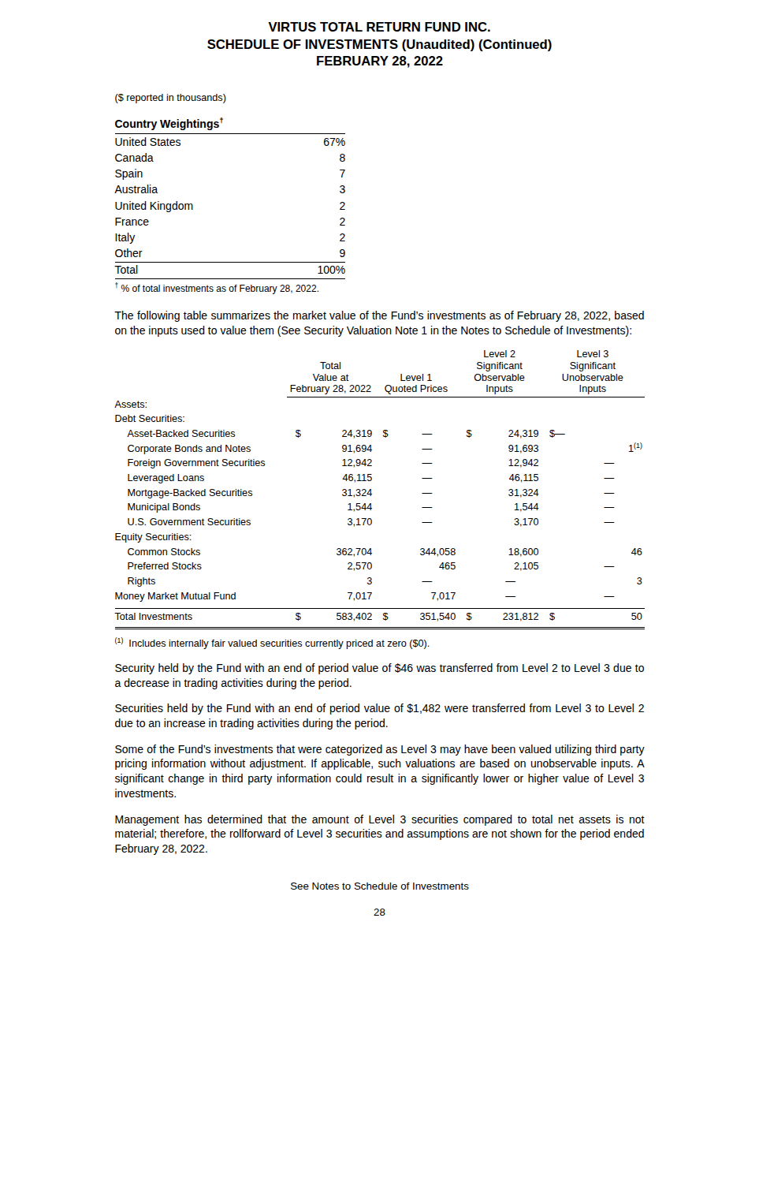VIRTUS TOTAL RETURN FUND INC. SCHEDULE OF INVESTMENTS (Unaudited) (Continued) FEBRUARY 28, 2022
($ reported in thousands)
Country Weightings†
| United States | 67% |
| Canada | 8 |
| Spain | 7 |
| Australia | 3 |
| United Kingdom | 2 |
| France | 2 |
| Italy | 2 |
| Other | 9 |
| Total | 100% |
† % of total investments as of February 28, 2022.
The following table summarizes the market value of the Fund’s investments as of February 28, 2022, based on the inputs used to value them (See Security Valuation Note 1 in the Notes to Schedule of Investments):
| | Total Value at February 28, 2022 | Level 1 Quoted Prices | Level 2 Significant Observable Inputs | Level 3 Significant Unobservable Inputs |
| --- | --- | --- | --- | --- |
| Assets: | |
| Debt Securities: | |
| Asset-Backed Securities | $ | 24,319 | $ | — | $ | 24,319 | $— | |
| Corporate Bonds and Notes | | 91,694 | | — | | 91,693 | | 1 (1) |
| Foreign Government Securities | | 12,942 | | — | | 12,942 | | — |
| Leveraged Loans | | 46,115 | | — | | 46,115 | | — |
| Mortgage-Backed Securities | | 31,324 | | — | | 31,324 | | — |
| Municipal Bonds | | 1,544 | | — | | 1,544 | | — |
| U.S. Government Securities | | 3,170 | | — | | 3,170 | | — |
| Equity Securities: | |
| Common Stocks | | 362,704 | | 344,058 | | 18,600 | | 46 |
| Preferred Stocks | | 2,570 | | 465 | | 2,105 | | — |
| Rights | | 3 | | — | | — | | 3 |
| Money Market Mutual Fund | | 7,017 | | 7,017 | | — | | — |
| Total Investments | $ | 583,402 | $ | 351,540 | $ | 231,812 | $ | 50 |
(1) Includes internally fair valued securities currently priced at zero ($0).
Security held by the Fund with an end of period value of $46 was transferred from Level 2 to Level 3 due to a decrease in trading activities during the period.
Securities held by the Fund with an end of period value of $1,482 were transferred from Level 3 to Level 2 due to an increase in trading activities during the period.
Some of the Fund’s investments that were categorized as Level 3 may have been valued utilizing third party pricing information without adjustment. If applicable, such valuations are based on unobservable inputs. A significant change in third party information could result in a significantly lower or higher value of Level 3 investments.
Management has determined that the amount of Level 3 securities compared to total net assets is not material; therefore, the rollforward of Level 3 securities and assumptions are not shown for the period ended February 28, 2022.
See Notes to Schedule of Investments
28